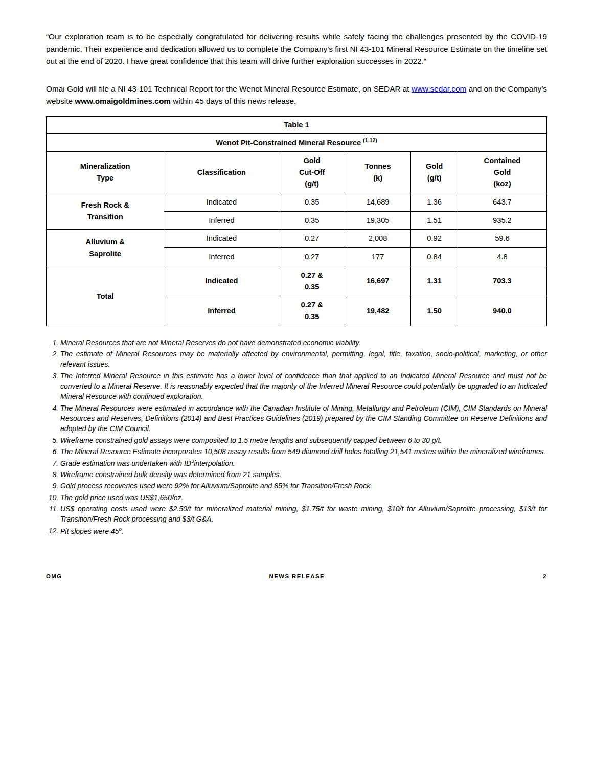“Our exploration team is to be especially congratulated for delivering results while safely facing the challenges presented by the COVID-19 pandemic. Their experience and dedication allowed us to complete the Company’s first NI 43-101 Mineral Resource Estimate on the timeline set out at the end of 2020. I have great confidence that this team will drive further exploration successes in 2022.”
Omai Gold will file a NI 43-101 Technical Report for the Wenot Mineral Resource Estimate, on SEDAR at www.sedar.com and on the Company’s website www.omaigoldmines.com within 45 days of this news release.
| Table 1 |
| Wenot Pit-Constrained Mineral Resource (1-12) |
| Mineralization Type | Classification | Gold Cut-Off (g/t) | Tonnes (k) | Gold (g/t) | Contained Gold (koz) |
| Fresh Rock & Transition | Indicated | 0.35 | 14,689 | 1.36 | 643.7 |
| Inferred | 0.35 | 19,305 | 1.51 | 935.2 |
| Alluvium & Saprolite | Indicated | 0.27 | 2,008 | 0.92 | 59.6 |
| Inferred | 0.27 | 177 | 0.84 | 4.8 |
| Total | Indicated | 0.27 & 0.35 | 16,697 | 1.31 | 703.3 |
| Inferred | 0.27 & 0.35 | 19,482 | 1.50 | 940.0 |
Mineral Resources that are not Mineral Reserves do not have demonstrated economic viability.
The estimate of Mineral Resources may be materially affected by environmental, permitting, legal, title, taxation, socio-political, marketing, or other relevant issues.
The Inferred Mineral Resource in this estimate has a lower level of confidence than that applied to an Indicated Mineral Resource and must not be converted to a Mineral Reserve. It is reasonably expected that the majority of the Inferred Mineral Resource could potentially be upgraded to an Indicated Mineral Resource with continued exploration.
The Mineral Resources were estimated in accordance with the Canadian Institute of Mining, Metallurgy and Petroleum (CIM), CIM Standards on Mineral Resources and Reserves, Definitions (2014) and Best Practices Guidelines (2019) prepared by the CIM Standing Committee on Reserve Definitions and adopted by the CIM Council.
Wireframe constrained gold assays were composited to 1.5 metre lengths and subsequently capped between 6 to 30 g/t.
The Mineral Resource Estimate incorporates 10,508 assay results from 549 diamond drill holes totalling 21,541 metres within the mineralized wireframes.
Grade estimation was undertaken with ID3interpolation.
Wireframe constrained bulk density was determined from 21 samples.
Gold process recoveries used were 92% for Alluvium/Saprolite and 85% for Transition/Fresh Rock.
The gold price used was US$1,650/oz.
US$ operating costs used were $2.50/t for mineralized material mining, $1.75/t for waste mining, $10/t for Alluvium/Saprolite processing, $13/t for Transition/Fresh Rock processing and $3/t G&A.
Pit slopes were 45o.
OMG
NEWS RELEASE
2